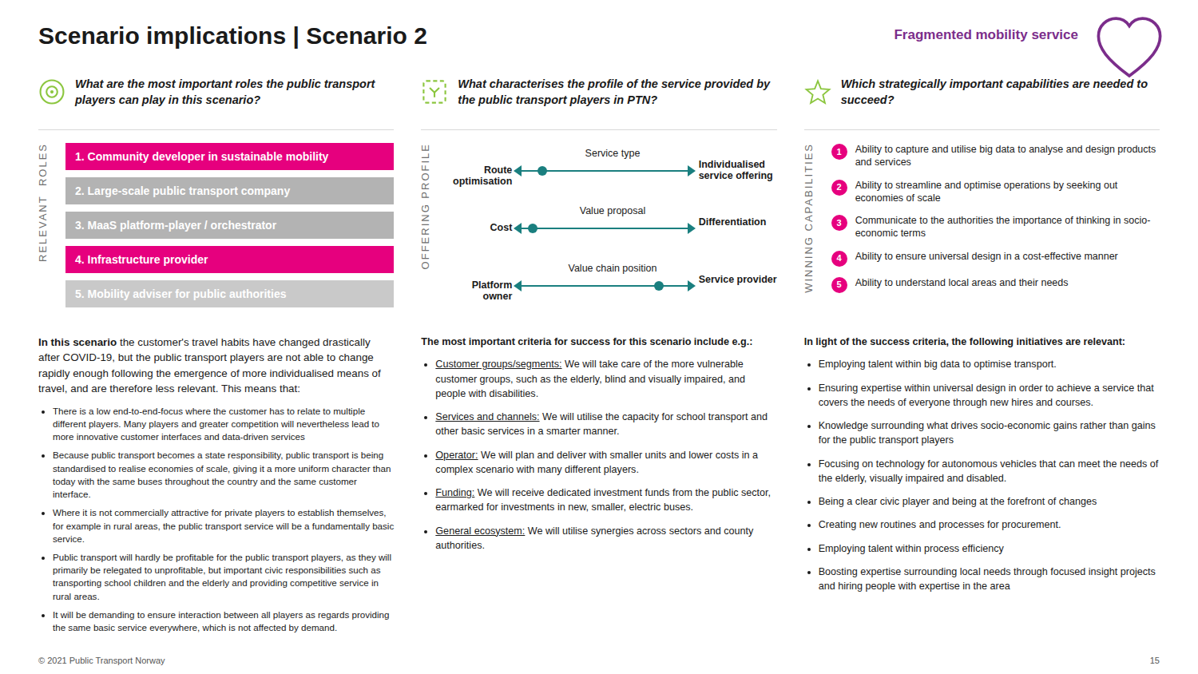Scenario implications | Scenario 2
Fragmented mobility service
What are the most important roles the public transport players can play in this scenario?
RELEVANT ROLES
1. Community developer in sustainable mobility
2. Large-scale public transport company
3. MaaS platform-player / orchestrator
4. Infrastructure provider
5. Mobility adviser for public authorities
What characterises the profile of the service provided by the public transport players in PTN?
OFFERING PROFILE
Service type
Route optimisation
Individualised
service offering
Value proposal
Cost
Differentiation
Value chain position
Platform owner
Service provider
Which strategically important capabilities are needed to succeed?
WINNING CAPABILITIES
1 Ability to capture and utilise big data to analyse and design products and services
2 Ability to streamline and optimise operations by seeking out economies of scale
3 Communicate to the authorities the importance of thinking in socio-economic terms
4 Ability to ensure universal design in a cost-effective manner
5 Ability to understand local areas and their needs
In this scenario the customer's travel habits have changed drastically after COVID-19, but the public transport players are not able to change rapidly enough following the emergence of more individualised means of travel, and are therefore less relevant. This means that:
There is a low end-to-end-focus where the customer has to relate to multiple different players. Many players and greater competition will nevertheless lead to more innovative customer interfaces and data-driven services
Because public transport becomes a state responsibility, public transport is being standardised to realise economies of scale, giving it a more uniform character than today with the same buses throughout the country and the same customer interface.
Where it is not commercially attractive for private players to establish themselves, for example in rural areas, the public transport service will be a fundamentally basic service.
Public transport will hardly be profitable for the public transport players, as they will primarily be relegated to unprofitable, but important civic responsibilities such as transporting school children and the elderly and providing competitive service in rural areas.
It will be demanding to ensure interaction between all players as regards providing the same basic service everywhere, which is not affected by demand.
The most important criteria for success for this scenario include e.g.:
Customer groups/segments: We will take care of the more vulnerable customer groups, such as the elderly, blind and visually impaired, and people with disabilities.
Services and channels: We will utilise the capacity for school transport and other basic services in a smarter manner.
Operator: We will plan and deliver with smaller units and lower costs in a complex scenario with many different players.
Funding: We will receive dedicated investment funds from the public sector, earmarked for investments in new, smaller, electric buses.
General ecosystem: We will utilise synergies across sectors and county authorities.
In light of the success criteria, the following initiatives are relevant:
Employing talent within big data to optimise transport.
Ensuring expertise within universal design in order to achieve a service that covers the needs of everyone through new hires and courses.
Knowledge surrounding what drives socio-economic gains rather than gains for the public transport players
Focusing on technology for autonomous vehicles that can meet the needs of the elderly, visually impaired and disabled.
Being a clear civic player and being at the forefront of changes
Creating new routines and processes for procurement.
Employing talent within process efficiency
Boosting expertise surrounding local needs through focused insight projects and hiring people with expertise in the area
© 2021 Public Transport Norway 15